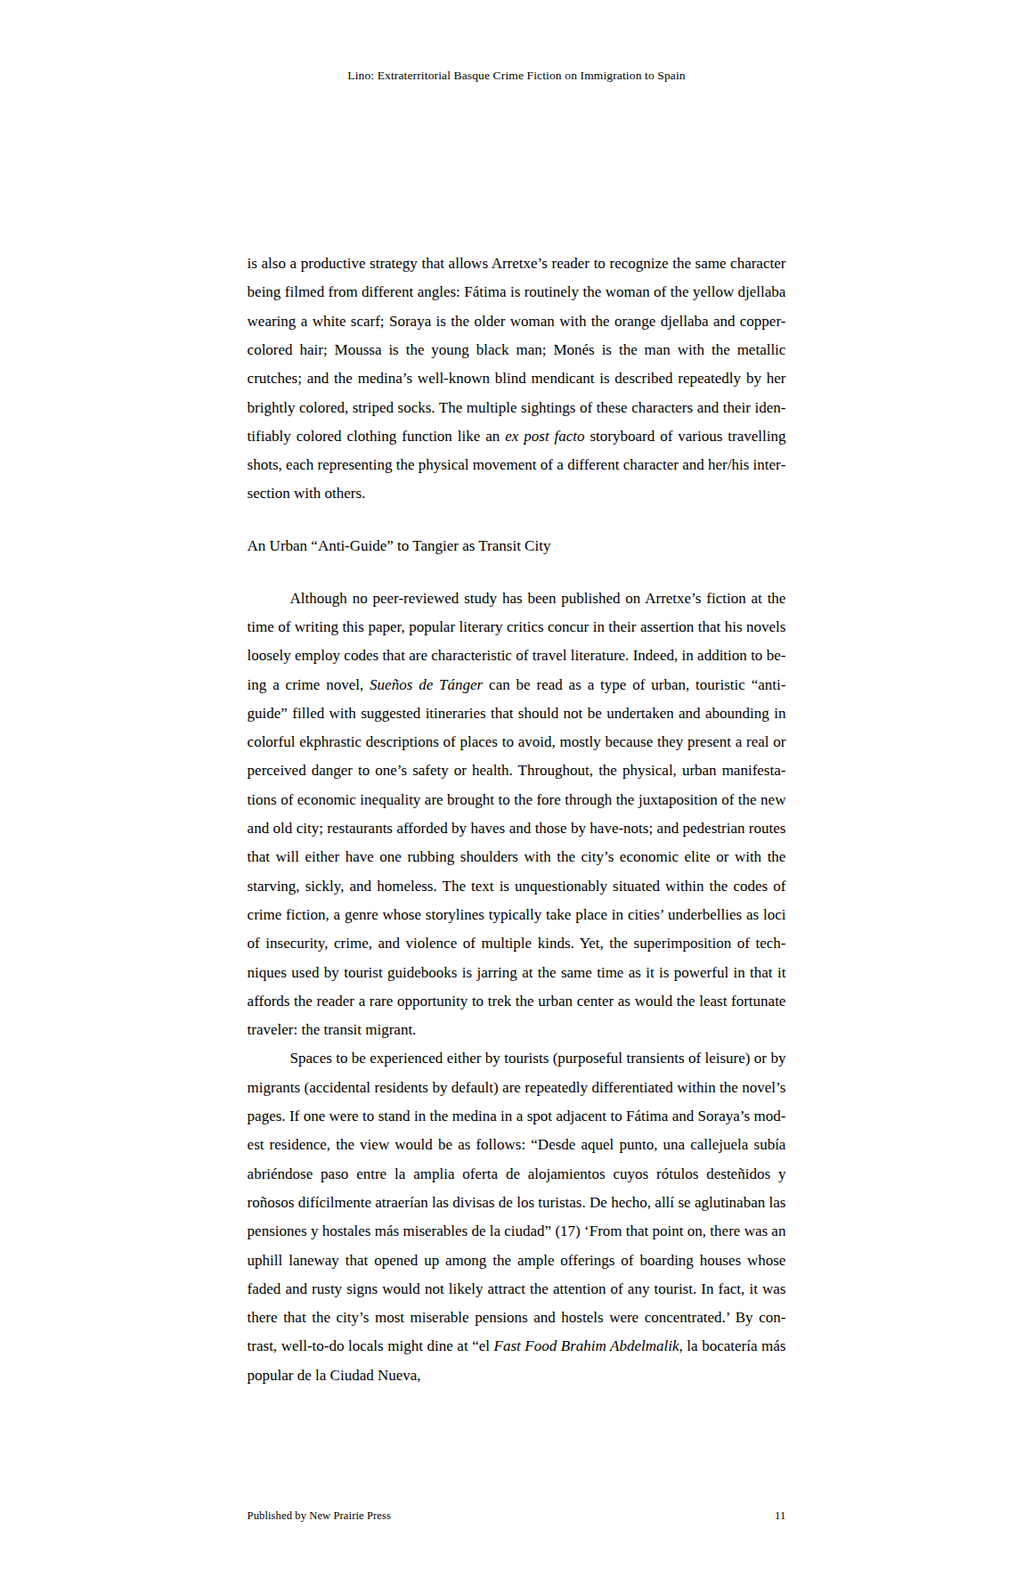Lino: Extraterritorial Basque Crime Fiction on Immigration to Spain
is also a productive strategy that allows Arretxe’s reader to recognize the same character being filmed from different angles: Fátima is routinely the woman of the yellow djellaba wearing a white scarf; Soraya is the older woman with the orange djellaba and copper-colored hair; Moussa is the young black man; Monés is the man with the metallic crutches; and the medina’s well-known blind mendicant is described repeatedly by her brightly colored, striped socks. The multiple sightings of these characters and their identifiably colored clothing function like an ex post facto storyboard of various travelling shots, each representing the physical movement of a different character and her/his intersection with others.
An Urban “Anti-Guide” to Tangier as Transit City
Although no peer-reviewed study has been published on Arretxe’s fiction at the time of writing this paper, popular literary critics concur in their assertion that his novels loosely employ codes that are characteristic of travel literature. Indeed, in addition to being a crime novel, Sueños de Tánger can be read as a type of urban, touristic “anti-guide” filled with suggested itineraries that should not be undertaken and abounding in colorful ekphrastic descriptions of places to avoid, mostly because they present a real or perceived danger to one’s safety or health. Throughout, the physical, urban manifestations of economic inequality are brought to the fore through the juxtaposition of the new and old city; restaurants afforded by haves and those by have-nots; and pedestrian routes that will either have one rubbing shoulders with the city’s economic elite or with the starving, sickly, and homeless. The text is unquestionably situated within the codes of crime fiction, a genre whose storylines typically take place in cities’ underbellies as loci of insecurity, crime, and violence of multiple kinds. Yet, the superimposition of techniques used by tourist guidebooks is jarring at the same time as it is powerful in that it affords the reader a rare opportunity to trek the urban center as would the least fortunate traveler: the transit migrant.
Spaces to be experienced either by tourists (purposeful transients of leisure) or by migrants (accidental residents by default) are repeatedly differentiated within the novel’s pages. If one were to stand in the medina in a spot adjacent to Fátima and Soraya’s modest residence, the view would be as follows: “Desde aquel punto, una callejuela subía abriéndose paso entre la amplia oferta de alojamientos cuyos rótulos desteñidos y roñosos difícilmente atraerían las divisas de los turistas. De hecho, allí se aglutinaban las pensiones y hostales más miserables de la ciudad” (17) ‘From that point on, there was an uphill laneway that opened up among the ample offerings of boarding houses whose faded and rusty signs would not likely attract the attention of any tourist. In fact, it was there that the city’s most miserable pensions and hostels were concentrated.’ By contrast, well-to-do locals might dine at “el Fast Food Brahim Abdelmalik, la bocatería más popular de la Ciudad Nueva,
Published by New Prairie Press 11